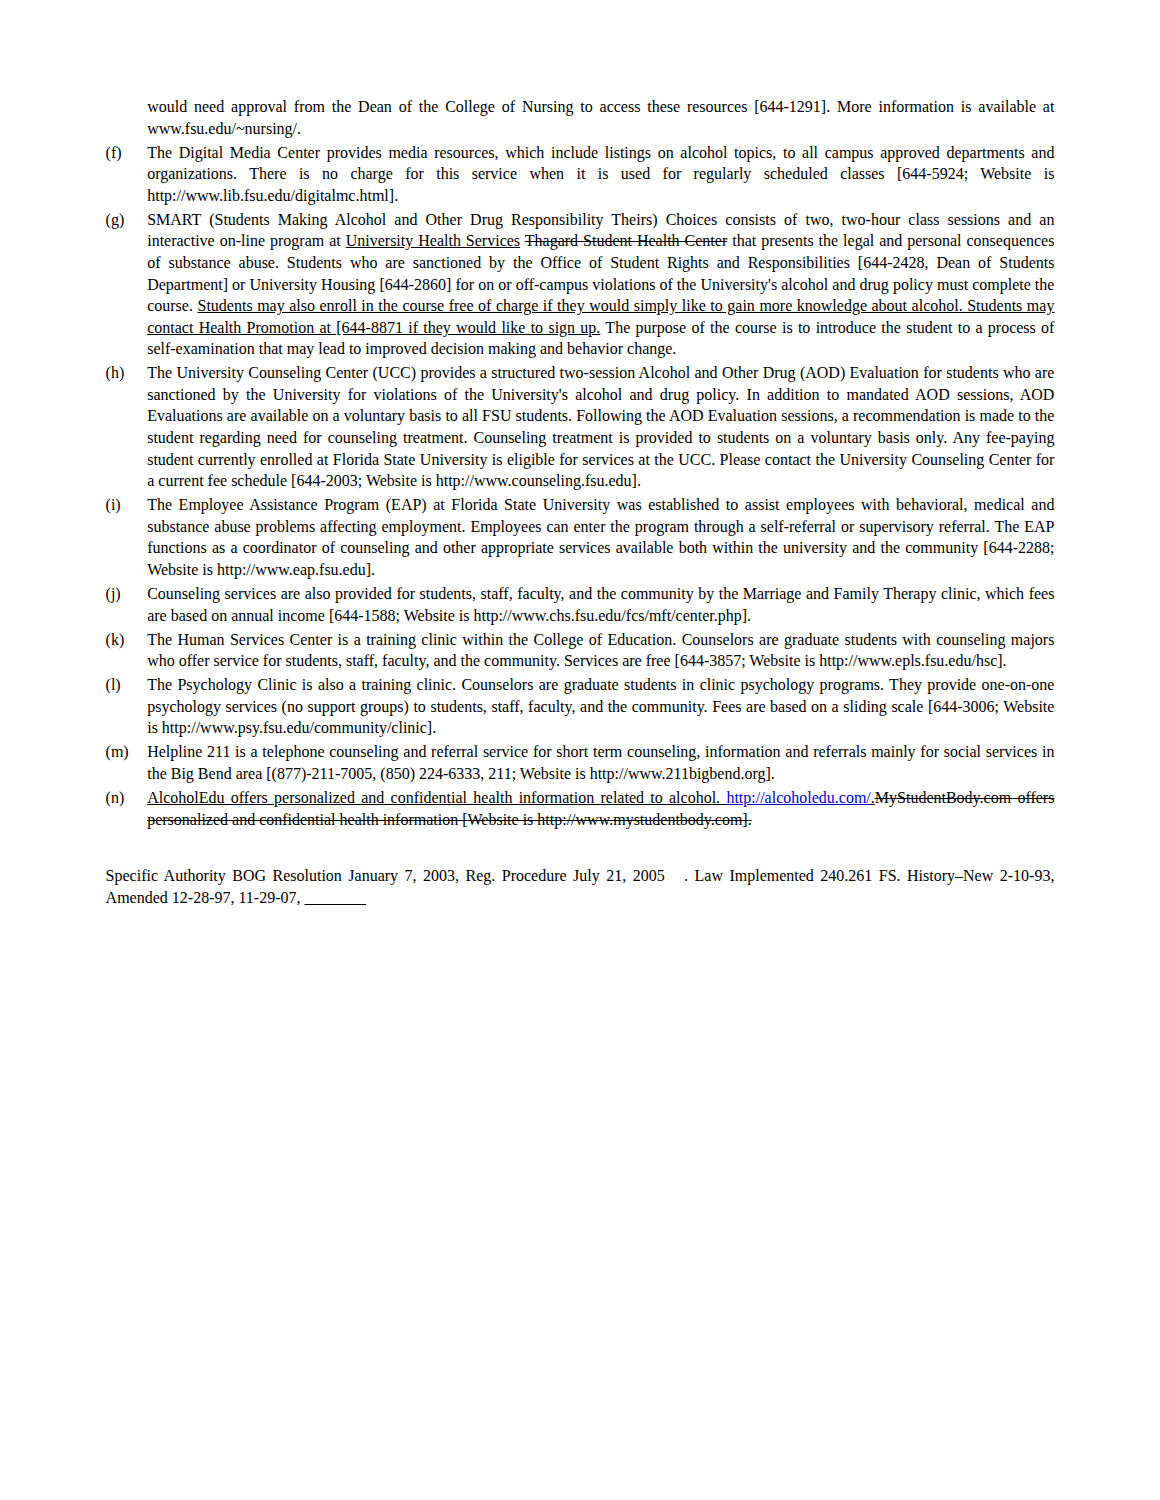would need approval from the Dean of the College of Nursing to access these resources [644-1291]. More information is available at www.fsu.edu/~nursing/.
(f) The Digital Media Center provides media resources, which include listings on alcohol topics, to all campus approved departments and organizations. There is no charge for this service when it is used for regularly scheduled classes [644-5924; Website is http://www.lib.fsu.edu/digitalmc.html].
(g) SMART (Students Making Alcohol and Other Drug Responsibility Theirs) Choices consists of two, two-hour class sessions and an interactive on-line program at University Health Services Thagard Student Health Center that presents the legal and personal consequences of substance abuse. Students who are sanctioned by the Office of Student Rights and Responsibilities [644-2428, Dean of Students Department] or University Housing [644-2860] for on or off-campus violations of the University's alcohol and drug policy must complete the course. Students may also enroll in the course free of charge if they would simply like to gain more knowledge about alcohol. Students may contact Health Promotion at [644-8871 if they would like to sign up. The purpose of the course is to introduce the student to a process of self-examination that may lead to improved decision making and behavior change.
(h) The University Counseling Center (UCC) provides a structured two-session Alcohol and Other Drug (AOD) Evaluation for students who are sanctioned by the University for violations of the University's alcohol and drug policy. In addition to mandated AOD sessions, AOD Evaluations are available on a voluntary basis to all FSU students. Following the AOD Evaluation sessions, a recommendation is made to the student regarding need for counseling treatment. Counseling treatment is provided to students on a voluntary basis only. Any fee-paying student currently enrolled at Florida State University is eligible for services at the UCC. Please contact the University Counseling Center for a current fee schedule [644-2003; Website is http://www.counseling.fsu.edu].
(i) The Employee Assistance Program (EAP) at Florida State University was established to assist employees with behavioral, medical and substance abuse problems affecting employment. Employees can enter the program through a self-referral or supervisory referral. The EAP functions as a coordinator of counseling and other appropriate services available both within the university and the community [644-2288; Website is http://www.eap.fsu.edu].
(j) Counseling services are also provided for students, staff, faculty, and the community by the Marriage and Family Therapy clinic, which fees are based on annual income [644-1588; Website is http://www.chs.fsu.edu/fcs/mft/center.php].
(k) The Human Services Center is a training clinic within the College of Education. Counselors are graduate students with counseling majors who offer service for students, staff, faculty, and the community. Services are free [644-3857; Website is http://www.epls.fsu.edu/hsc].
(l) The Psychology Clinic is also a training clinic. Counselors are graduate students in clinic psychology programs. They provide one-on-one psychology services (no support groups) to students, staff, faculty, and the community. Fees are based on a sliding scale [644-3006; Website is http://www.psy.fsu.edu/community/clinic].
(m) Helpline 211 is a telephone counseling and referral service for short term counseling, information and referrals mainly for social services in the Big Bend area [(877)-211-7005, (850) 224-6333, 211; Website is http://www.211bigbend.org].
(n) AlcoholEdu offers personalized and confidential health information related to alcohol. http://alcoholedu.com/. MyStudentBody.com offers personalized and confidential health information [Website is http://www.mystudentbody.com].
Specific Authority BOG Resolution January 7, 2003, Reg. Procedure July 21, 2005 . Law Implemented 240.261 FS. History–New 2-10-93, Amended 12-28-97, 11-29-07,